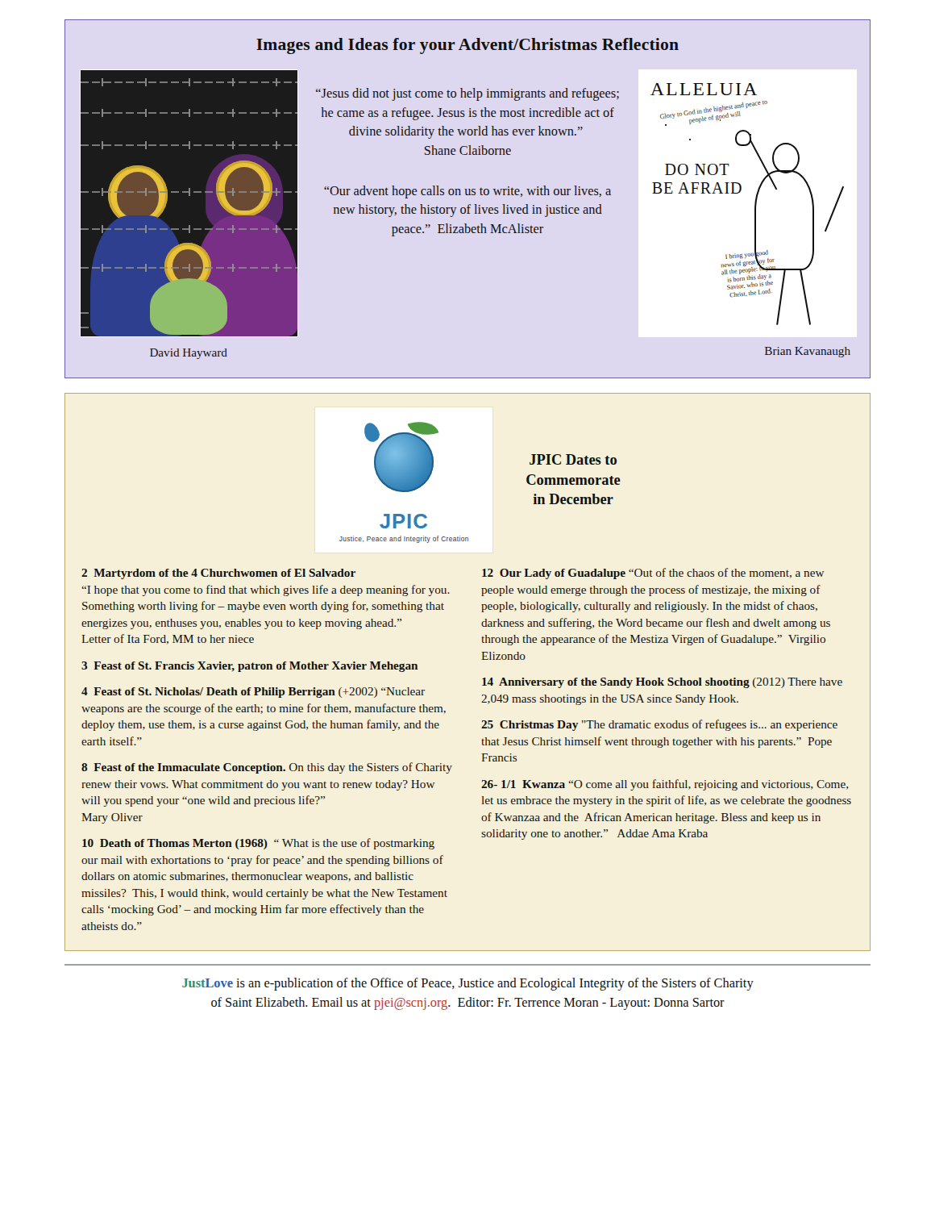Images and Ideas for your Advent/Christmas Reflection
David Hayward
“Jesus did not just come to help immigrants and refugees; he came as a refugee. Jesus is the most incredible act of divine solidarity the world has ever known.” Shane Claiborne
“Our advent hope calls on us to write, with our lives, a new history, the history of lives lived in justice and peace.” Elizabeth McAlister
ALLELUIA
DO NOT
BE AFRAID
I bring you good news of great joy for all the people: to you is born this day a Savior, who is the Christ, the Lord.
Brian Kavanaugh
JPIC
Justice, Peace and Integrity of Creation
JPIC Dates to
Commemorate
in December
2 Martyrdom of the 4 Churchwomen of El Salvador
“I hope that you come to find that which gives life a deep meaning for you. Something worth living for – maybe even worth dying for, something that energizes you, enthuses you, enables you to keep moving ahead.”
Letter of Ita Ford, MM to her niece
3 Feast of St. Francis Xavier, patron of Mother Xavier Mehegan
4 Feast of St. Nicholas/ Death of Philip Berrigan (+2002) “Nuclear weapons are the scourge of the earth; to mine for them, manufacture them, deploy them, use them, is a curse against God, the human family, and the earth itself.”
8 Feast of the Immaculate Conception. On this day the Sisters of Charity renew their vows. What commitment do you want to renew today? How will you spend your “one wild and precious life?”
Mary Oliver
10 Death of Thomas Merton (1968) “ What is the use of postmarking our mail with exhortations to ‘pray for peace’ and the spending billions of dollars on atomic submarines, thermonuclear weapons, and ballistic missiles? This, I would think, would certainly be what the New Testament calls ‘mocking God’ – and mocking Him far more effectively than the atheists do.”
12 Our Lady of Guadalupe “Out of the chaos of the moment, a new people would emerge through the process of mestizaje, the mixing of people, biologically, culturally and religiously. In the midst of chaos, darkness and suffering, the Word became our flesh and dwelt among us through the appearance of the Mestiza Virgen of Guadalupe.” Virgilio Elizondo
14 Anniversary of the Sandy Hook School shooting (2012) There have 2,049 mass shootings in the USA since Sandy Hook.
25 Christmas Day "The dramatic exodus of refugees is... an experience that Jesus Christ himself went through together with his parents.” Pope Francis
26- 1/1 Kwanza “O come all you faithful, rejoicing and victorious, Come, let us embrace the mystery in the spirit of life, as we celebrate the goodness of Kwanzaa and the African American heritage. Bless and keep us in solidarity one to another.” Addae Ama Kraba
Just Love is an e-publication of the Office of Peace, Justice and Ecological Integrity of the Sisters of Charity
of Saint Elizabeth. Email us at pjei@scnj.org. Editor: Fr. Terrence Moran - Layout: Donna Sartor